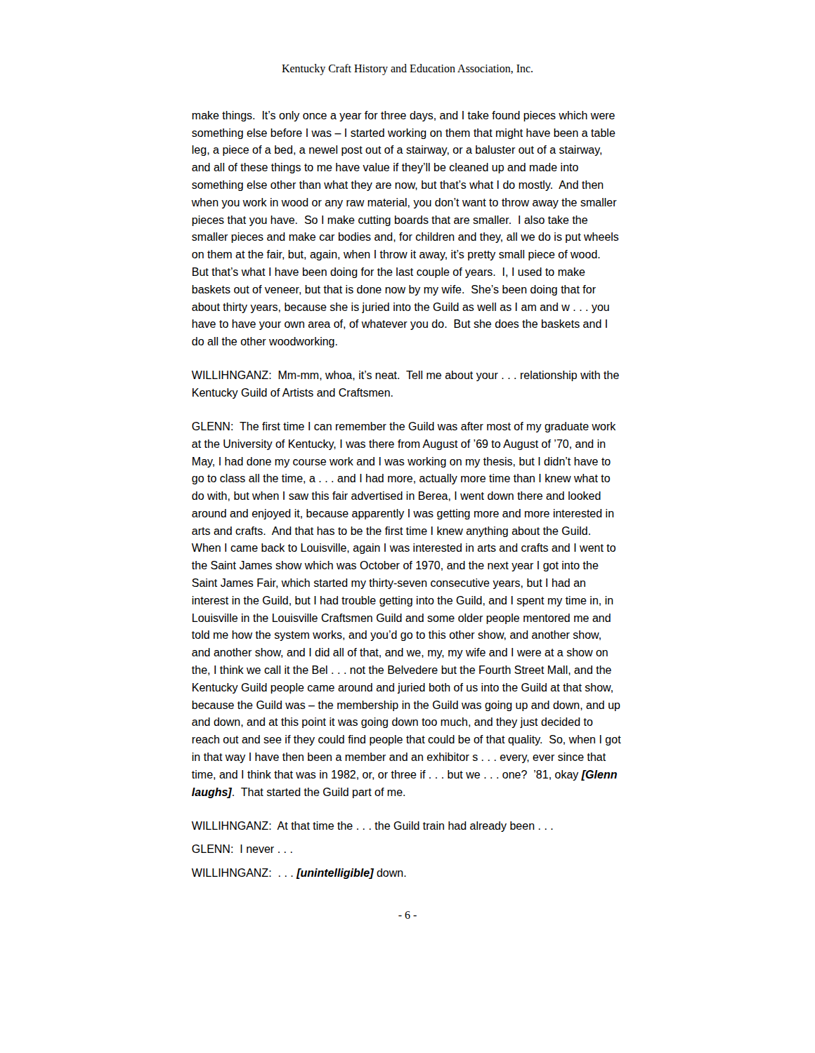Kentucky Craft History and Education Association, Inc.
make things. It’s only once a year for three days, and I take found pieces which were something else before I was – I started working on them that might have been a table leg, a piece of a bed, a newel post out of a stairway, or a baluster out of a stairway, and all of these things to me have value if they’ll be cleaned up and made into something else other than what they are now, but that’s what I do mostly. And then when you work in wood or any raw material, you don’t want to throw away the smaller pieces that you have. So I make cutting boards that are smaller. I also take the smaller pieces and make car bodies and, for children and they, all we do is put wheels on them at the fair, but, again, when I throw it away, it’s pretty small piece of wood. But that’s what I have been doing for the last couple of years. I, I used to make baskets out of veneer, but that is done now by my wife. She’s been doing that for about thirty years, because she is juried into the Guild as well as I am and w . . . you have to have your own area of, of whatever you do. But she does the baskets and I do all the other woodworking.
WILLIHNGANZ: Mm-mm, whoa, it’s neat. Tell me about your . . . relationship with the Kentucky Guild of Artists and Craftsmen.
GLENN: The first time I can remember the Guild was after most of my graduate work at the University of Kentucky, I was there from August of ’69 to August of ’70, and in May, I had done my course work and I was working on my thesis, but I didn’t have to go to class all the time, a . . . and I had more, actually more time than I knew what to do with, but when I saw this fair advertised in Berea, I went down there and looked around and enjoyed it, because apparently I was getting more and more interested in arts and crafts. And that has to be the first time I knew anything about the Guild. When I came back to Louisville, again I was interested in arts and crafts and I went to the Saint James show which was October of 1970, and the next year I got into the Saint James Fair, which started my thirty-seven consecutive years, but I had an interest in the Guild, but I had trouble getting into the Guild, and I spent my time in, in Louisville in the Louisville Craftsmen Guild and some older people mentored me and told me how the system works, and you’d go to this other show, and another show, and another show, and I did all of that, and we, my, my wife and I were at a show on the, I think we call it the Bel . . . not the Belvedere but the Fourth Street Mall, and the Kentucky Guild people came around and juried both of us into the Guild at that show, because the Guild was – the membership in the Guild was going up and down, and up and down, and at this point it was going down too much, and they just decided to reach out and see if they could find people that could be of that quality. So, when I got in that way I have then been a member and an exhibitor s . . . every, ever since that time, and I think that was in 1982, or, or three if . . . but we . . . one? ’81, okay [Glenn laughs]. That started the Guild part of me.
WILLIHNGANZ: At that time the . . . the Guild train had already been . . .
GLENN: I never . . .
WILLIHNGANZ: . . . [unintelligible] down.
- 6 -